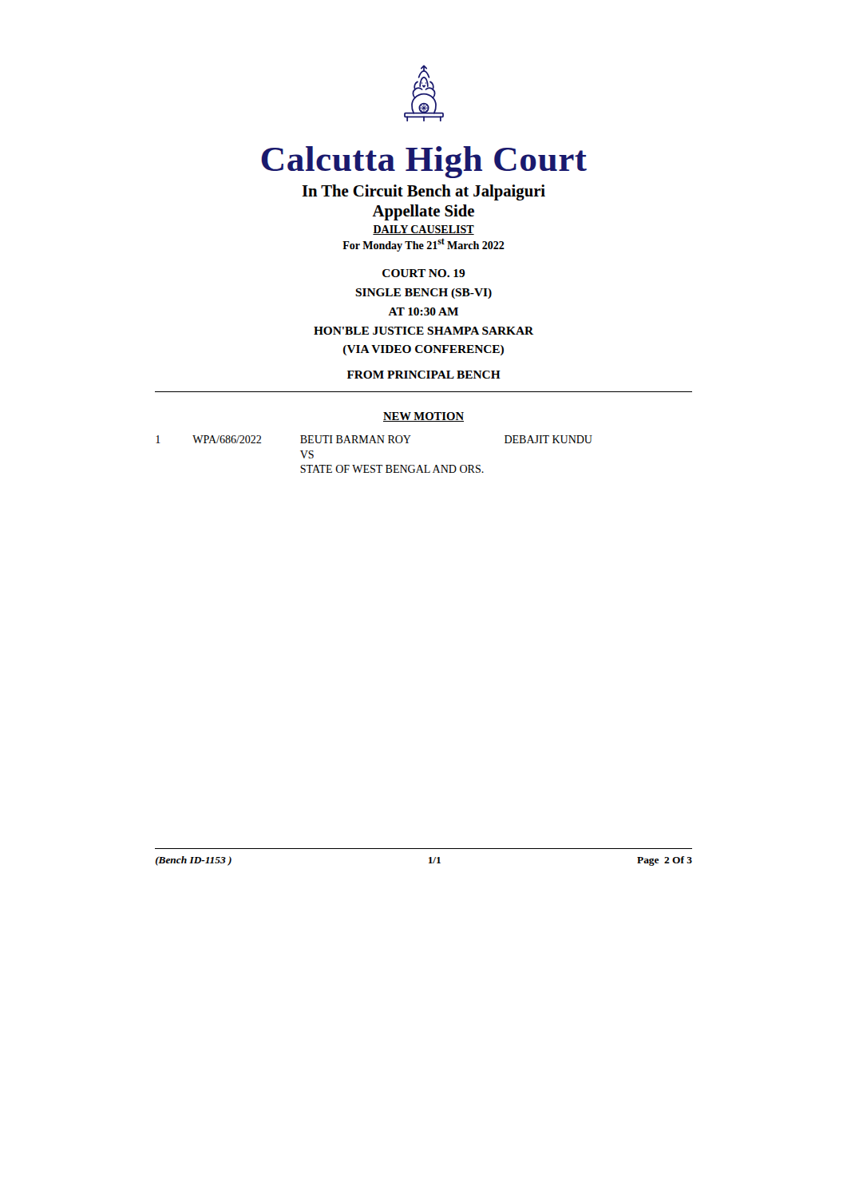Calcutta High Court
In The Circuit Bench at Jalpaiguri
Appellate Side
DAILY CAUSELIST
For Monday The 21st March 2022
COURT NO. 19
SINGLE BENCH (SB-VI)
AT 10:30 AM
HON'BLE JUSTICE SHAMPA SARKAR
(VIA VIDEO CONFERENCE)
FROM PRINCIPAL BENCH
NEW MOTION
| 1 | WPA/686/2022 | BEUTI BARMAN ROY VS STATE OF WEST BENGAL AND ORS. | DEBAJIT KUNDU |
(Bench ID-1153 )
1/1
Page 2 Of 3